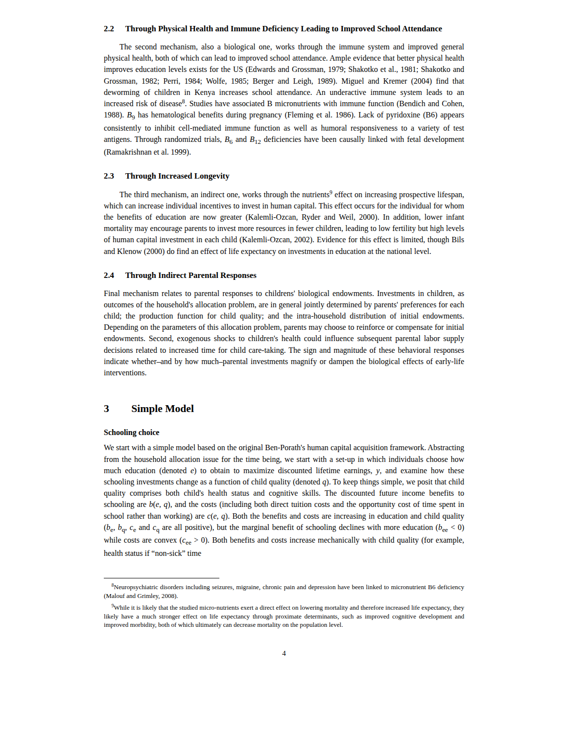2.2 Through Physical Health and Immune Deficiency Leading to Improved School Attendance
The second mechanism, also a biological one, works through the immune system and improved general physical health, both of which can lead to improved school attendance. Ample evidence that better physical health improves education levels exists for the US (Edwards and Grossman, 1979; Shakotko et al., 1981; Shakotko and Grossman, 1982; Perri, 1984; Wolfe, 1985; Berger and Leigh, 1989). Miguel and Kremer (2004) find that deworming of children in Kenya increases school attendance. An underactive immune system leads to an increased risk of disease8. Studies have associated B micronutrients with immune function (Bendich and Cohen, 1988). B9 has hematological benefits during pregnancy (Fleming et al. 1986). Lack of pyridoxine (B6) appears consistently to inhibit cell-mediated immune function as well as humoral responsiveness to a variety of test antigens. Through randomized trials, B6 and B12 deficiencies have been causally linked with fetal development (Ramakrishnan et al. 1999).
2.3 Through Increased Longevity
The third mechanism, an indirect one, works through the nutrients9 effect on increasing prospective lifespan, which can increase individual incentives to invest in human capital. This effect occurs for the individual for whom the benefits of education are now greater (Kalemli-Ozcan, Ryder and Weil, 2000). In addition, lower infant mortality may encourage parents to invest more resources in fewer children, leading to low fertility but high levels of human capital investment in each child (Kalemli-Ozcan, 2002). Evidence for this effect is limited, though Bils and Klenow (2000) do find an effect of life expectancy on investments in education at the national level.
2.4 Through Indirect Parental Responses
Final mechanism relates to parental responses to childrens' biological endowments. Investments in children, as outcomes of the household's allocation problem, are in general jointly determined by parents' preferences for each child; the production function for child quality; and the intra-household distribution of initial endowments. Depending on the parameters of this allocation problem, parents may choose to reinforce or compensate for initial endowments. Second, exogenous shocks to children's health could influence subsequent parental labor supply decisions related to increased time for child care-taking. The sign and magnitude of these behavioral responses indicate whether–and by how much–parental investments magnify or dampen the biological effects of early-life interventions.
3 Simple Model
Schooling choice
We start with a simple model based on the original Ben-Porath's human capital acquisition framework. Abstracting from the household allocation issue for the time being, we start with a set-up in which individuals choose how much education (denoted e) to obtain to maximize discounted lifetime earnings, y, and examine how these schooling investments change as a function of child quality (denoted q). To keep things simple, we posit that child quality comprises both child's health status and cognitive skills. The discounted future income benefits to schooling are b(e, q), and the costs (including both direct tuition costs and the opportunity cost of time spent in school rather than working) are c(e, q). Both the benefits and costs are increasing in education and child quality (be, bq, ce and cq are all positive), but the marginal benefit of schooling declines with more education (bee < 0) while costs are convex (cee > 0). Both benefits and costs increase mechanically with child quality (for example, health status if “non-sick” time
8Neuropsychiatric disorders including seizures, migraine, chronic pain and depression have been linked to micronutrient B6 deficiency (Malouf and Grimley, 2008).
9While it is likely that the studied micro-nutrients exert a direct effect on lowering mortality and therefore increased life expectancy, they likely have a much stronger effect on life expectancy through proximate determinants, such as improved cognitive development and improved morbidity, both of which ultimately can decrease mortality on the population level.
4